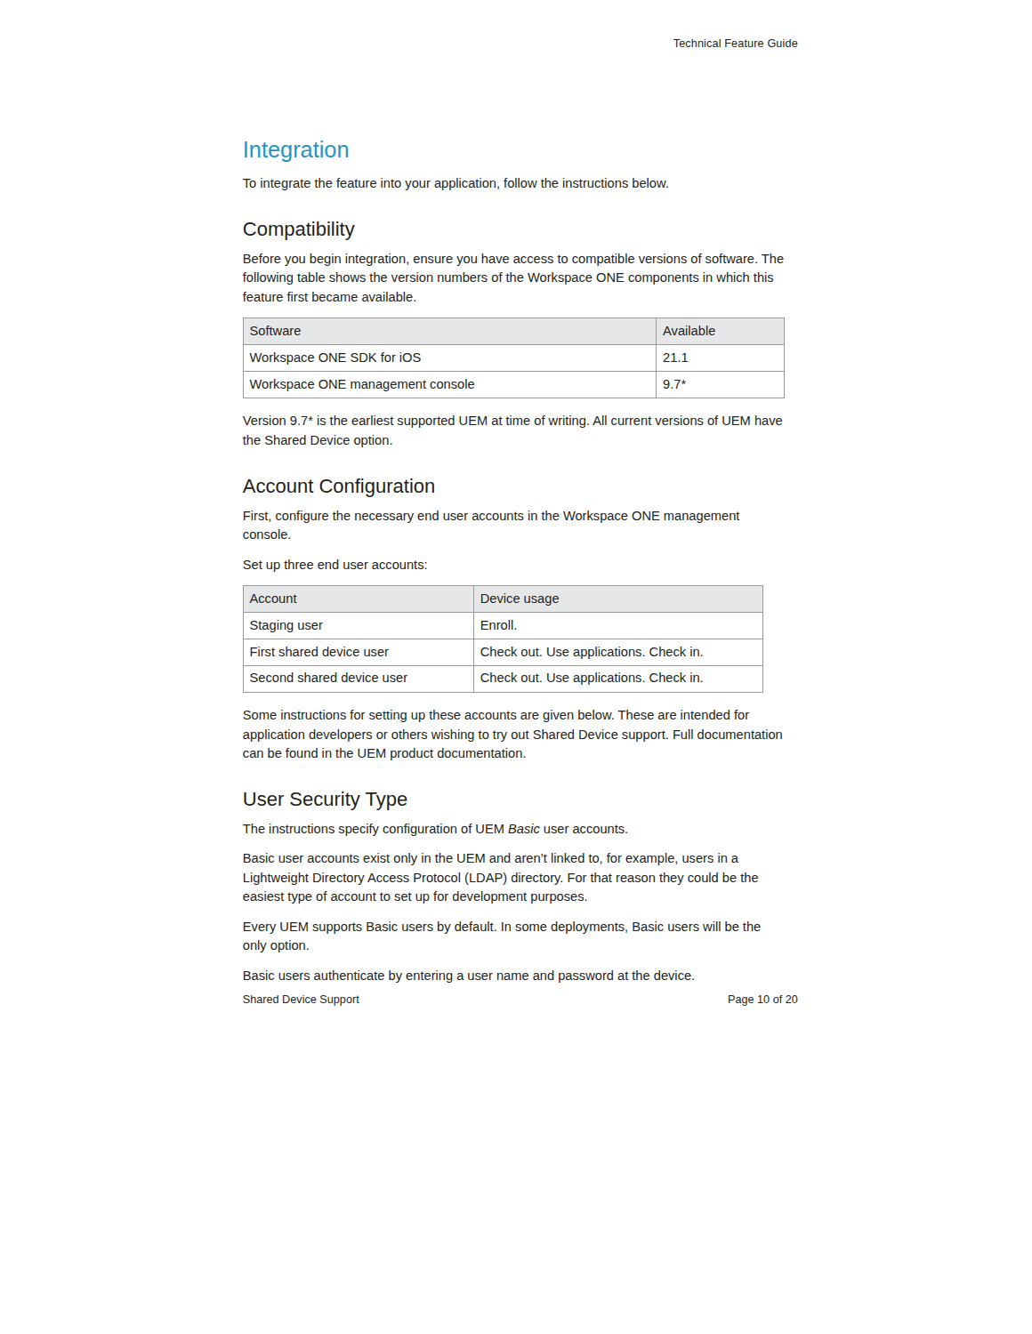Technical Feature Guide
Integration
To integrate the feature into your application, follow the instructions below.
Compatibility
Before you begin integration, ensure you have access to compatible versions of software. The following table shows the version numbers of the Workspace ONE components in which this feature first became available.
| Software | Available |
| --- | --- |
| Workspace ONE SDK for iOS | 21.1 |
| Workspace ONE management console | 9.7* |
Version 9.7* is the earliest supported UEM at time of writing. All current versions of UEM have the Shared Device option.
Account Configuration
First, configure the necessary end user accounts in the Workspace ONE management console.
Set up three end user accounts:
| Account | Device usage |
| --- | --- |
| Staging user | Enroll. |
| First shared device user | Check out. Use applications. Check in. |
| Second shared device user | Check out. Use applications. Check in. |
Some instructions for setting up these accounts are given below. These are intended for application developers or others wishing to try out Shared Device support. Full documentation can be found in the UEM product documentation.
User Security Type
The instructions specify configuration of UEM Basic user accounts.
Basic user accounts exist only in the UEM and aren’t linked to, for example, users in a Lightweight Directory Access Protocol (LDAP) directory. For that reason they could be the easiest type of account to set up for development purposes.
Every UEM supports Basic users by default. In some deployments, Basic users will be the only option.
Basic users authenticate by entering a user name and password at the device.
Shared Device Support Page 10 of 20